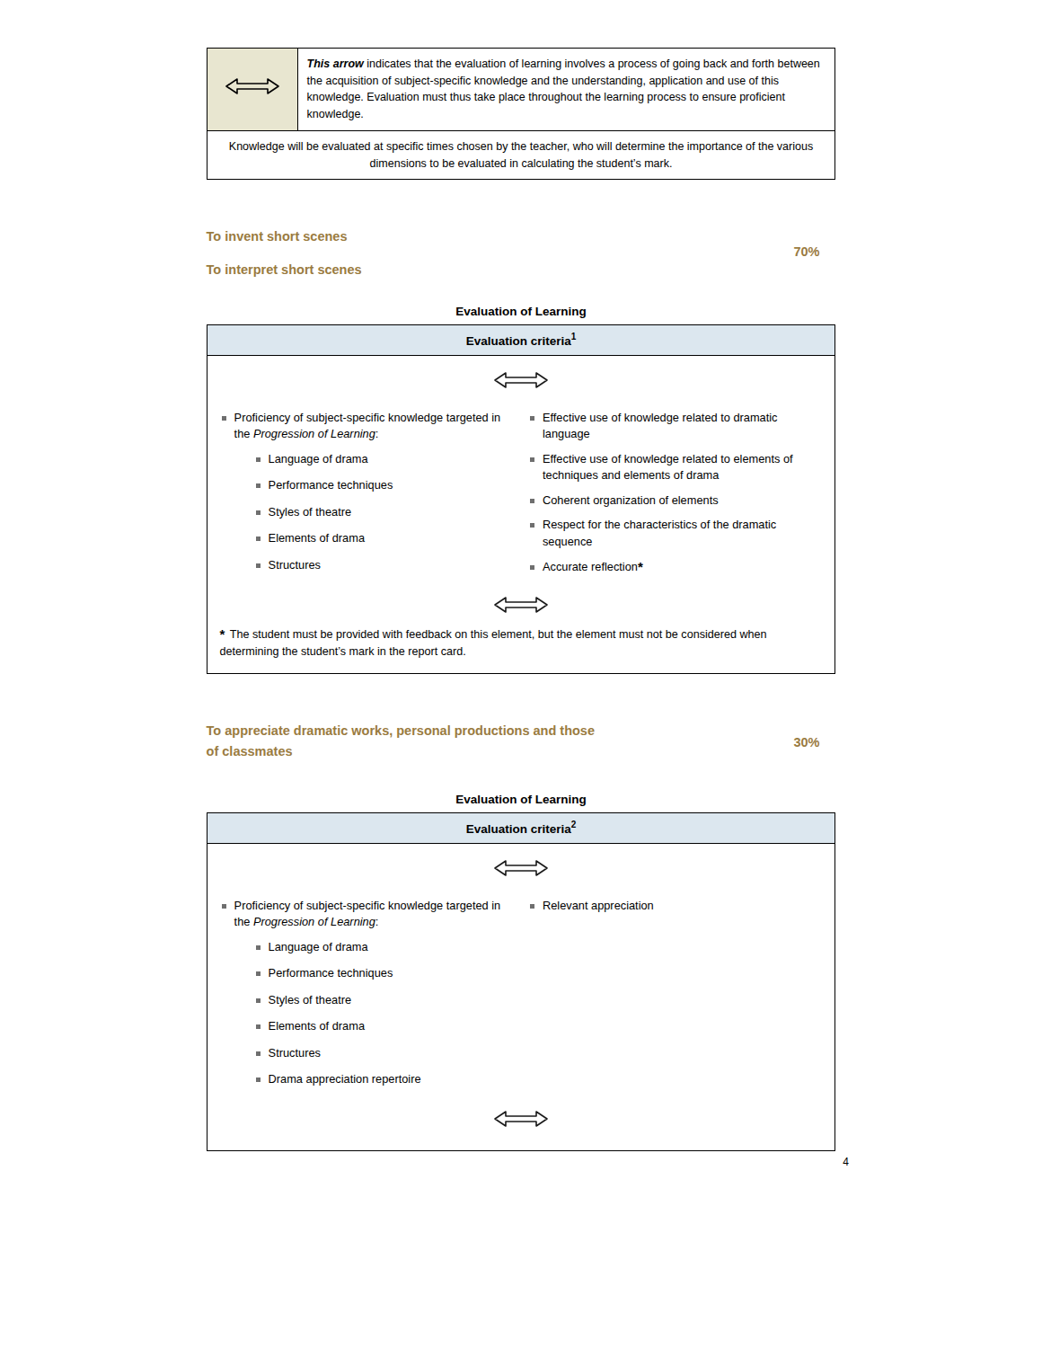| | This arrow indicates that the evaluation of learning involves a process of going back and forth between the acquisition of subject-specific knowledge and the understanding, application and use of this knowledge. Evaluation must thus take place throughout the learning process to ensure proficient knowledge. |
| Knowledge will be evaluated at specific times chosen by the teacher, who will determine the importance of the various dimensions to be evaluated in calculating the student’s mark. |
To invent short scenes To interpret short scenes
70%
Evaluation of Learning
| Evaluation criteria 1 |
| --- |
| Proficiency of subject-specific knowledge targeted in the Progression of Learning : Language of drama Performance techniques Styles of theatre Elements of drama Structures Effective use of knowledge related to dramatic language Effective use of knowledge related to elements of techniques and elements of drama Coherent organization of elements Respect for the characteristics of the dramatic sequence Accurate reflection * * The student must be provided with feedback on this element, but the element must not be considered when determining the student’s mark in the report card. |
To appreciate dramatic works, personal productions and those of classmates
30%
Evaluation of Learning
| Evaluation criteria 2 |
| --- |
| Proficiency of subject-specific knowledge targeted in the Progression of Learning : Language of drama Performance techniques Styles of theatre Elements of drama Structures Drama appreciation repertoire Relevant appreciation |
4